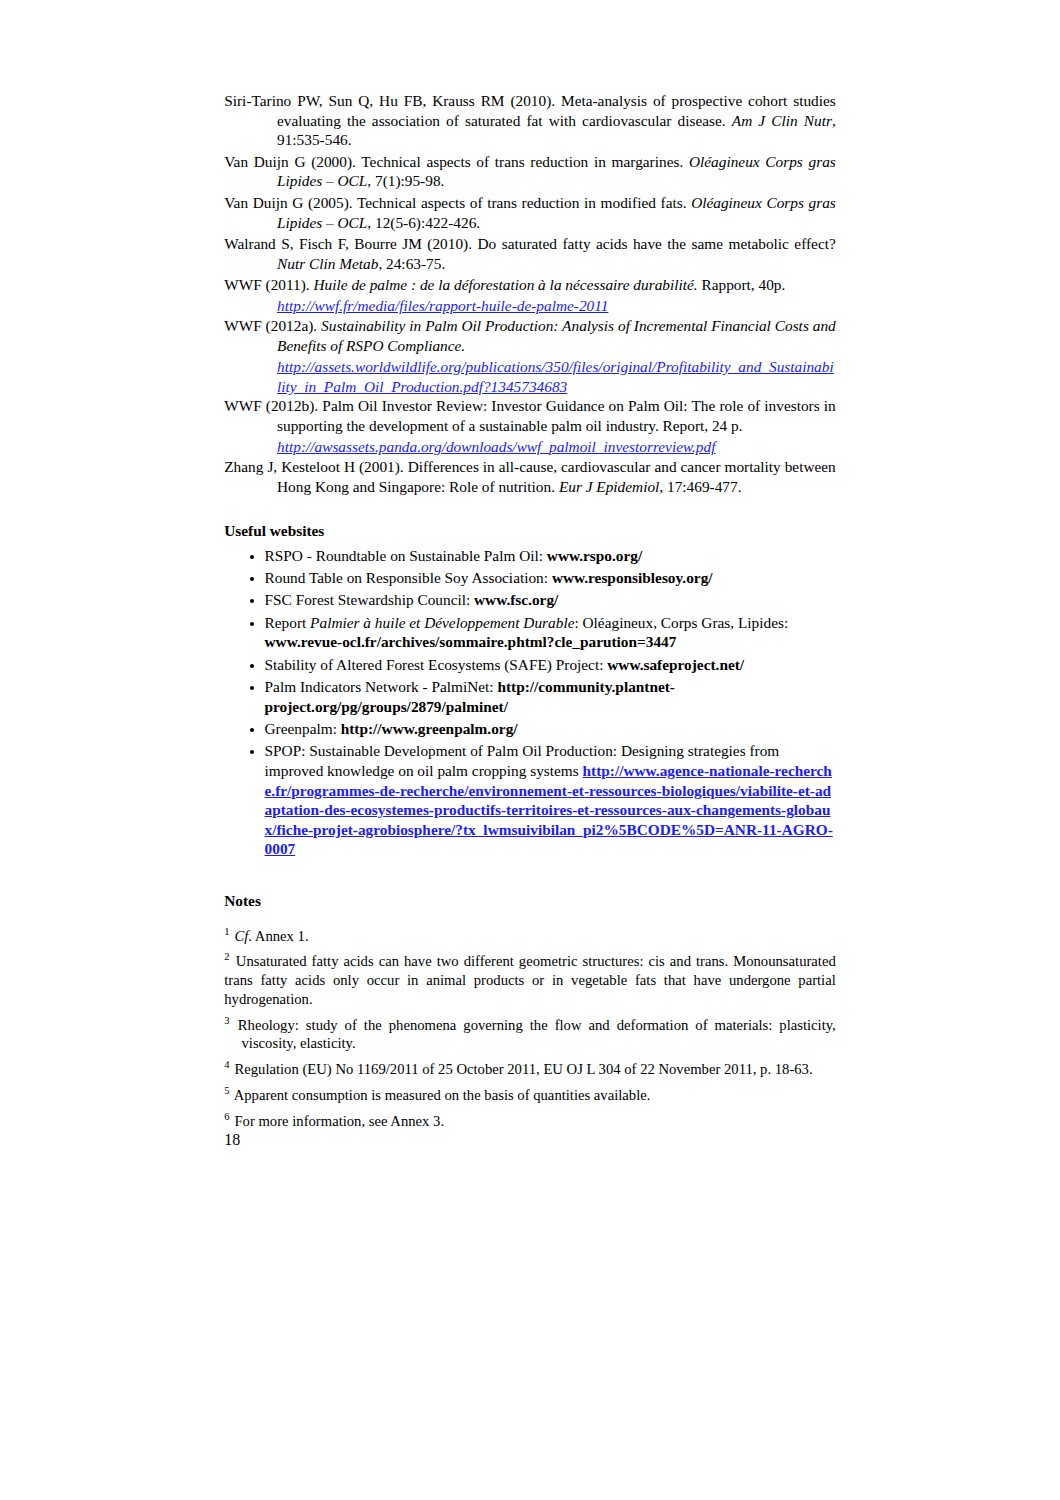Siri-Tarino PW, Sun Q, Hu FB, Krauss RM (2010). Meta-analysis of prospective cohort studies evaluating the association of saturated fat with cardiovascular disease. Am J Clin Nutr, 91:535-546.
Van Duijn G (2000). Technical aspects of trans reduction in margarines. Oléagineux Corps gras Lipides – OCL, 7(1):95-98.
Van Duijn G (2005). Technical aspects of trans reduction in modified fats. Oléagineux Corps gras Lipides – OCL, 12(5-6):422-426.
Walrand S, Fisch F, Bourre JM (2010). Do saturated fatty acids have the same metabolic effect? Nutr Clin Metab, 24:63-75.
WWF (2011). Huile de palme : de la déforestation à la nécessaire durabilité. Rapport, 40p.
http://wwf.fr/media/files/rapport-huile-de-palme-2011
WWF (2012a). Sustainability in Palm Oil Production: Analysis of Incremental Financial Costs and Benefits of RSPO Compliance.
http://assets.worldwildlife.org/publications/350/files/original/Profitability_and_Sustainability_in_Palm_Oil_Production.pdf?1345734683
WWF (2012b). Palm Oil Investor Review: Investor Guidance on Palm Oil: The role of investors in supporting the development of a sustainable palm oil industry. Report, 24 p.
http://awsassets.panda.org/downloads/wwf_palmoil_investorreview.pdf
Zhang J, Kesteloot H (2001). Differences in all-cause, cardiovascular and cancer mortality between Hong Kong and Singapore: Role of nutrition. Eur J Epidemiol, 17:469-477.
Useful websites
RSPO - Roundtable on Sustainable Palm Oil: www.rspo.org/
Round Table on Responsible Soy Association: www.responsiblesoy.org/
FSC Forest Stewardship Council: www.fsc.org/
Report Palmier à huile et Développement Durable: Oléagineux, Corps Gras, Lipides: www.revue-ocl.fr/archives/sommaire.phtml?cle_parution=3447
Stability of Altered Forest Ecosystems (SAFE) Project: www.safeproject.net/
Palm Indicators Network - PalmiNet: http://community.plantnet-project.org/pg/groups/2879/palminet/
Greenpalm: http://www.greenpalm.org/
SPOP: Sustainable Development of Palm Oil Production: Designing strategies from improved knowledge on oil palm cropping systems http://www.agence-nationale-recherche.fr/programmes-de-recherche/environnement-et-ressources-biologiques/viabilite-et-adaptation-des-ecosystemes-productifs-territoires-et-ressources-aux-changements-globaux/fiche-projet-agrobiosphere/?tx_lwmsuivibilan_pi2%5BCODE%5D=ANR-11-AGRO-0007
Notes
1 Cf. Annex 1.
2 Unsaturated fatty acids can have two different geometric structures: cis and trans. Monounsaturated trans fatty acids only occur in animal products or in vegetable fats that have undergone partial hydrogenation.
3 Rheology: study of the phenomena governing the flow and deformation of materials: plasticity, viscosity, elasticity.
4 Regulation (EU) No 1169/2011 of 25 October 2011, EU OJ L 304 of 22 November 2011, p. 18-63.
5 Apparent consumption is measured on the basis of quantities available.
6 For more information, see Annex 3.
18